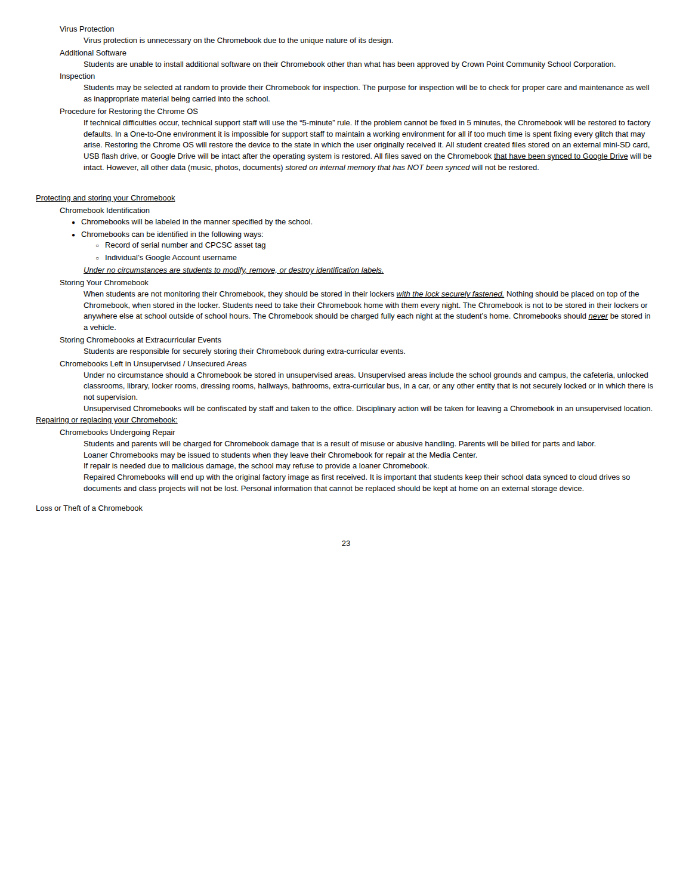Virus Protection
Virus protection is unnecessary on the Chromebook due to the unique nature of its design.
Additional Software
Students are unable to install additional software on their Chromebook other than what has been approved by Crown Point Community School Corporation.
Inspection
Students may be selected at random to provide their Chromebook for inspection. The purpose for inspection will be to check for proper care and maintenance as well as inappropriate material being carried into the school.
Procedure for Restoring the Chrome OS
If technical difficulties occur, technical support staff will use the “5-minute” rule. If the problem cannot be fixed in 5 minutes, the Chromebook will be restored to factory defaults. In a One-to-One environment it is impossible for support staff to maintain a working environment for all if too much time is spent fixing every glitch that may arise. Restoring the Chrome OS will restore the device to the state in which the user originally received it. All student created files stored on an external mini-SD card, USB flash drive, or Google Drive will be intact after the operating system is restored. All files saved on the Chromebook that have been synced to Google Drive will be intact. However, all other data (music, photos, documents) stored on internal memory that has NOT been synced will not be restored.
Protecting and storing your Chromebook
Chromebook Identification
Chromebooks will be labeled in the manner specified by the school.
Chromebooks can be identified in the following ways:
Record of serial number and CPCSC asset tag
Individual’s Google Account username
Under no circumstances are students to modify, remove, or destroy identification labels.
Storing Your Chromebook
When students are not monitoring their Chromebook, they should be stored in their lockers with the lock securely fastened. Nothing should be placed on top of the Chromebook, when stored in the locker. Students need to take their Chromebook home with them every night. The Chromebook is not to be stored in their lockers or anywhere else at school outside of school hours. The Chromebook should be charged fully each night at the student’s home. Chromebooks should never be stored in a vehicle.
Storing Chromebooks at Extracurricular Events
Students are responsible for securely storing their Chromebook during extra-curricular events.
Chromebooks Left in Unsupervised / Unsecured Areas
Under no circumstance should a Chromebook be stored in unsupervised areas. Unsupervised areas include the school grounds and campus, the cafeteria, unlocked classrooms, library, locker rooms, dressing rooms, hallways, bathrooms, extra-curricular bus, in a car, or any other entity that is not securely locked or in which there is not supervision.
Unsupervised Chromebooks will be confiscated by staff and taken to the office. Disciplinary action will be taken for leaving a Chromebook in an unsupervised location.
Repairing or replacing your Chromebook:
Chromebooks Undergoing Repair
Students and parents will be charged for Chromebook damage that is a result of misuse or abusive handling. Parents will be billed for parts and labor.
Loaner Chromebooks may be issued to students when they leave their Chromebook for repair at the Media Center.
If repair is needed due to malicious damage, the school may refuse to provide a loaner Chromebook.
Repaired Chromebooks will end up with the original factory image as first received. It is important that students keep their school data synced to cloud drives so documents and class projects will not be lost. Personal information that cannot be replaced should be kept at home on an external storage device.
Loss or Theft of a Chromebook
23